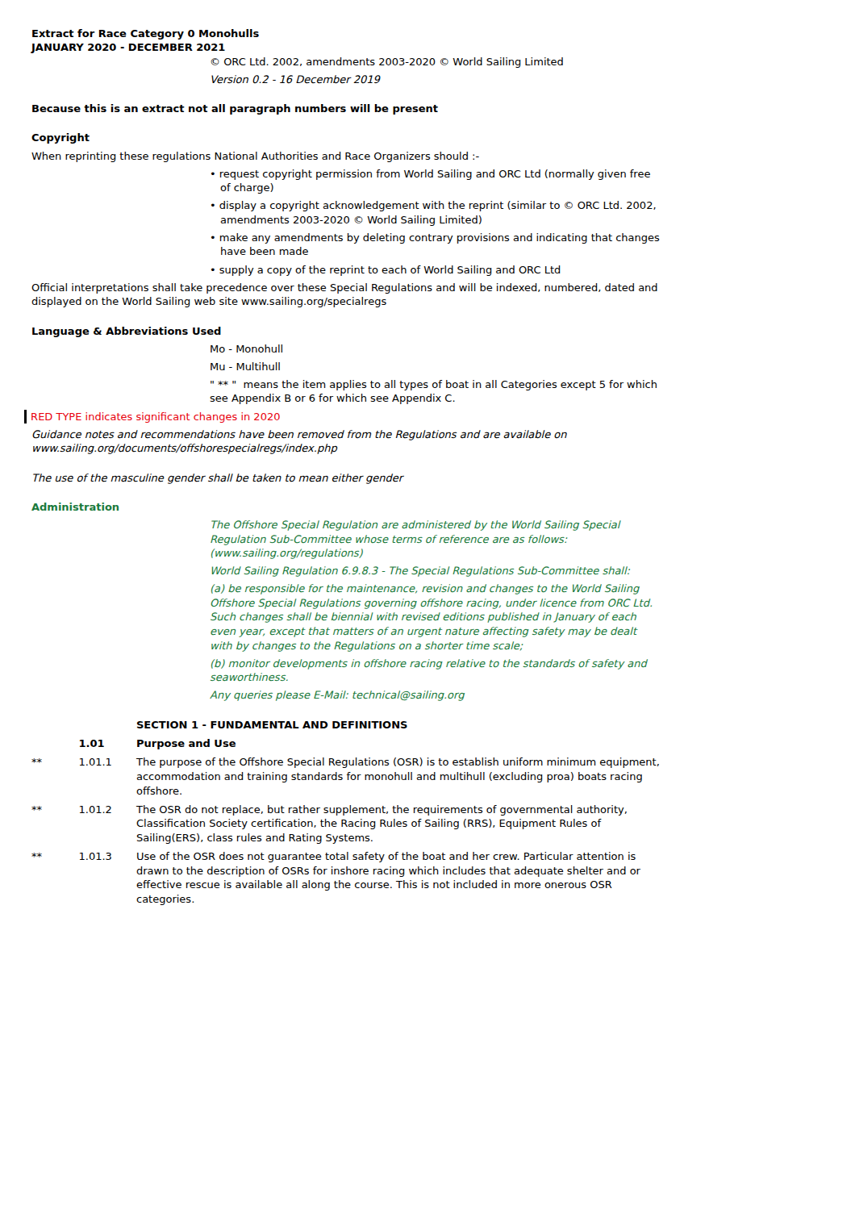Extract for Race Category 0 Monohulls
JANUARY 2020 - DECEMBER 2021
© ORC Ltd. 2002, amendments 2003-2020 © World Sailing Limited
Version 0.2 - 16 December 2019
Because this is an extract not all paragraph numbers will be present
Copyright
When reprinting these regulations National Authorities and Race Organizers should :-
• request copyright permission from World Sailing and ORC Ltd (normally given free of charge)
• display a copyright acknowledgement with the reprint (similar to © ORC Ltd. 2002, amendments 2003-2020 © World Sailing Limited)
• make any amendments by deleting contrary provisions and indicating that changes have been made
• supply a copy of the reprint to each of World Sailing and ORC Ltd
Official interpretations shall take precedence over these Special Regulations and will be indexed, numbered, dated and displayed on the World Sailing web site www.sailing.org/specialregs
Language & Abbreviations Used
Mo - Monohull
Mu - Multihull
" ** " means the item applies to all types of boat in all Categories except 5 for which see Appendix B or 6 for which see Appendix C.
RED TYPE indicates significant changes in 2020
Guidance notes and recommendations have been removed from the Regulations and are available on www.sailing.org/documents/offshorespecialregs/index.php
The use of the masculine gender shall be taken to mean either gender
Administration
The Offshore Special Regulation are administered by the World Sailing Special Regulation Sub-Committee whose terms of reference are as follows: (www.sailing.org/regulations)
World Sailing Regulation 6.9.8.3 - The Special Regulations Sub-Committee shall:
(a) be responsible for the maintenance, revision and changes to the World Sailing Offshore Special Regulations governing offshore racing, under licence from ORC Ltd. Such changes shall be biennial with revised editions published in January of each even year, except that matters of an urgent nature affecting safety may be dealt with by changes to the Regulations on a shorter time scale;
(b) monitor developments in offshore racing relative to the standards of safety and seaworthiness.
Any queries please E-Mail: technical@sailing.org
| | | SECTION 1 - FUNDAMENTAL AND DEFINITIONS |
| | 1.01 | Purpose and Use |
| ** | 1.01.1 | The purpose of the Offshore Special Regulations (OSR) is to establish uniform minimum equipment, accommodation and training standards for monohull and multihull (excluding proa) boats racing offshore. |
| ** | 1.01.2 | The OSR do not replace, but rather supplement, the requirements of governmental authority, Classification Society certification, the Racing Rules of Sailing (RRS), Equipment Rules of Sailing(ERS), class rules and Rating Systems. |
| ** | 1.01.3 | Use of the OSR does not guarantee total safety of the boat and her crew. Particular attention is drawn to the description of OSRs for inshore racing which includes that adequate shelter and or effective rescue is available all along the course. This is not included in more onerous OSR categories. |